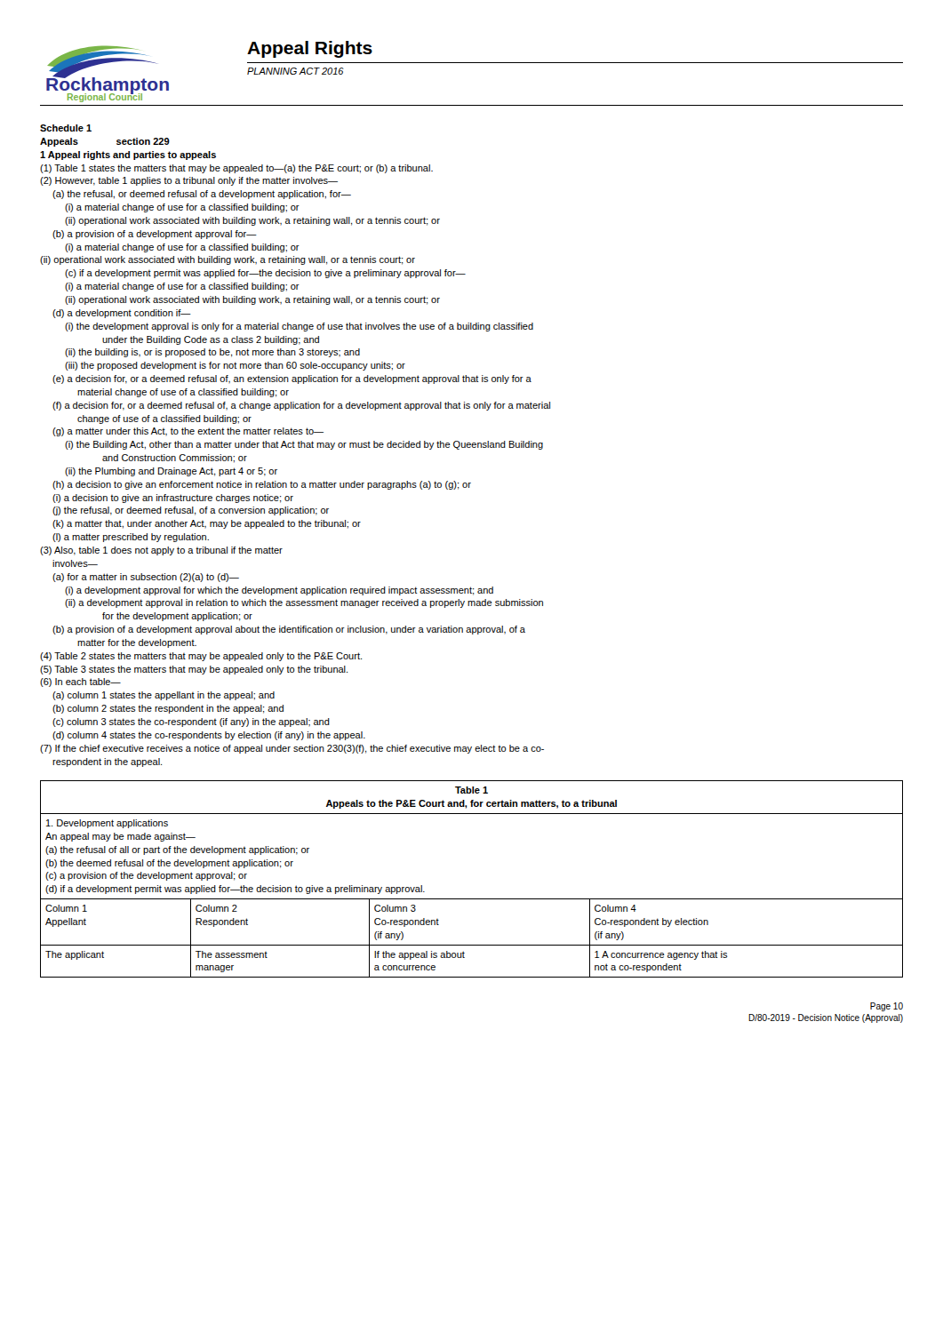Rockhampton Regional Council
Appeal Rights
PLANNING ACT 2016
Schedule 1
Appeals section 229
1 Appeal rights and parties to appeals
(1) Table 1 states the matters that may be appealed to—(a) the P&E court; or (b) a tribunal.
(2) However, table 1 applies to a tribunal only if the matter involves—
(a) the refusal, or deemed refusal of a development application, for—
(i) a material change of use for a classified building; or
(ii) operational work associated with building work, a retaining wall, or a tennis court; or
(b) a provision of a development approval for—
(i) a material change of use for a classified building; or
(ii) operational work associated with building work, a retaining wall, or a tennis court; or
(c) if a development permit was applied for—the decision to give a preliminary approval for—
(i) a material change of use for a classified building; or
(ii) operational work associated with building work, a retaining wall, or a tennis court; or
(d) a development condition if—
(i) the development approval is only for a material change of use that involves the use of a building classified
under the Building Code as a class 2 building; and
(ii) the building is, or is proposed to be, not more than 3 storeys; and
(iii) the proposed development is for not more than 60 sole-occupancy units; or
(e) a decision for, or a deemed refusal of, an extension application for a development approval that is only for a
material change of use of a classified building; or
(f) a decision for, or a deemed refusal of, a change application for a development approval that is only for a material
change of use of a classified building; or
(g) a matter under this Act, to the extent the matter relates to—
(i) the Building Act, other than a matter under that Act that may or must be decided by the Queensland Building
and Construction Commission; or
(ii) the Plumbing and Drainage Act, part 4 or 5; or
(h) a decision to give an enforcement notice in relation to a matter under paragraphs (a) to (g); or
(i) a decision to give an infrastructure charges notice; or
(j) the refusal, or deemed refusal, of a conversion application; or
(k) a matter that, under another Act, may be appealed to the tribunal; or
(l) a matter prescribed by regulation.
(3) Also, table 1 does not apply to a tribunal if the matter
involves—
(a) for a matter in subsection (2)(a) to (d)—
(i) a development approval for which the development application required impact assessment; and
(ii) a development approval in relation to which the assessment manager received a properly made submission
for the development application; or
(b) a provision of a development approval about the identification or inclusion, under a variation approval, of a
matter for the development.
(4) Table 2 states the matters that may be appealed only to the P&E Court.
(5) Table 3 states the matters that may be appealed only to the tribunal.
(6) In each table—
(a) column 1 states the appellant in the appeal; and
(b) column 2 states the respondent in the appeal; and
(c) column 3 states the co-respondent (if any) in the appeal; and
(d) column 4 states the co-respondents by election (if any) in the appeal.
(7) If the chief executive receives a notice of appeal under section 230(3)(f), the chief executive may elect to be a co-
respondent in the appeal.
| Table 1 Appeals to the P&E Court and, for certain matters, to a tribunal |
| 1. Development applications An appeal may be made against— (a) the refusal of all or part of the development application; or (b) the deemed refusal of the development application; or (c) a provision of the development approval; or (d) if a development permit was applied for—the decision to give a preliminary approval. |
| Column 1 Appellant | Column 2 Respondent | Column 3 Co-respondent (if any) | Column 4 Co-respondent by election (if any) |
| The applicant | The assessment manager | If the appeal is about a concurrence | 1 A concurrence agency that is not a co-respondent |
Page 10
D/80-2019 - Decision Notice (Approval)